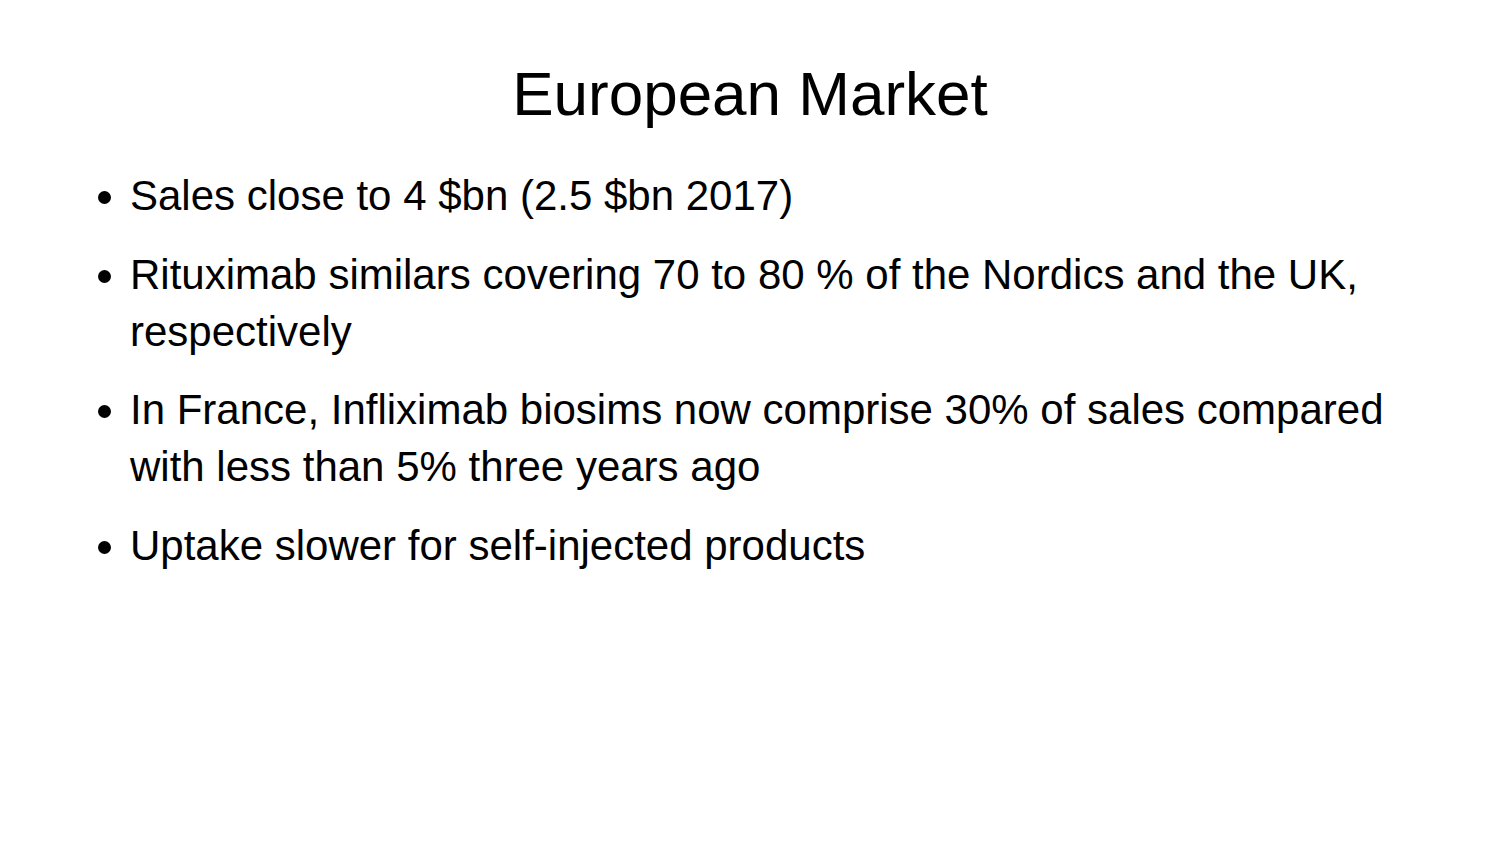European Market
Sales close to 4 $bn (2.5 $bn 2017)
Rituximab similars covering 70 to 80 % of the Nordics and the UK, respectively
In France, Infliximab biosims now comprise 30% of sales compared with less than 5% three years ago
Uptake slower for self-injected products